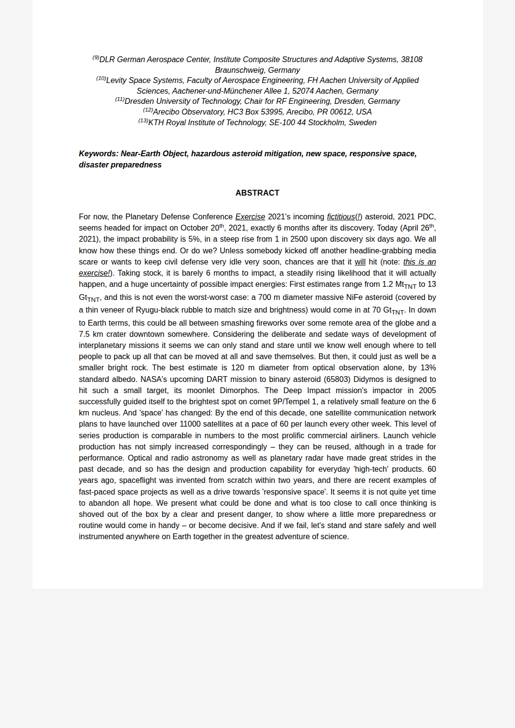(9)DLR German Aerospace Center, Institute Composite Structures and Adaptive Systems, 38108 Braunschweig, Germany
(10)Levity Space Systems, Faculty of Aerospace Engineering, FH Aachen University of Applied Sciences, Aachener-und-Münchener Allee 1, 52074 Aachen, Germany
(11)Dresden University of Technology, Chair for RF Engineering, Dresden, Germany
(12)Arecibo Observatory, HC3 Box 53995, Arecibo, PR 00612, USA
(13)KTH Royal Institute of Technology, SE-100 44 Stockholm, Sweden
Keywords: Near-Earth Object, hazardous asteroid mitigation, new space, responsive space, disaster preparedness
ABSTRACT
For now, the Planetary Defense Conference Exercise 2021's incoming fictitious(!) asteroid, 2021 PDC, seems headed for impact on October 20th, 2021, exactly 6 months after its discovery. Today (April 26th, 2021), the impact probability is 5%, in a steep rise from 1 in 2500 upon discovery six days ago. We all know how these things end. Or do we? Unless somebody kicked off another headline-grabbing media scare or wants to keep civil defense very idle very soon, chances are that it will hit (note: this is an exercise!). Taking stock, it is barely 6 months to impact, a steadily rising likelihood that it will actually happen, and a huge uncertainty of possible impact energies: First estimates range from 1.2 MtTNT to 13 GtTNT, and this is not even the worst-worst case: a 700 m diameter massive NiFe asteroid (covered by a thin veneer of Ryugu-black rubble to match size and brightness) would come in at 70 GtTNT. In down to Earth terms, this could be all between smashing fireworks over some remote area of the globe and a 7.5 km crater downtown somewhere. Considering the deliberate and sedate ways of development of interplanetary missions it seems we can only stand and stare until we know well enough where to tell people to pack up all that can be moved at all and save themselves. But then, it could just as well be a smaller bright rock. The best estimate is 120 m diameter from optical observation alone, by 13% standard albedo. NASA's upcoming DART mission to binary asteroid (65803) Didymos is designed to hit such a small target, its moonlet Dimorphos. The Deep Impact mission's impactor in 2005 successfully guided itself to the brightest spot on comet 9P/Tempel 1, a relatively small feature on the 6 km nucleus. And 'space' has changed: By the end of this decade, one satellite communication network plans to have launched over 11000 satellites at a pace of 60 per launch every other week. This level of series production is comparable in numbers to the most prolific commercial airliners. Launch vehicle production has not simply increased correspondingly – they can be reused, although in a trade for performance. Optical and radio astronomy as well as planetary radar have made great strides in the past decade, and so has the design and production capability for everyday 'high-tech' products. 60 years ago, spaceflight was invented from scratch within two years, and there are recent examples of fast-paced space projects as well as a drive towards 'responsive space'. It seems it is not quite yet time to abandon all hope. We present what could be done and what is too close to call once thinking is shoved out of the box by a clear and present danger, to show where a little more preparedness or routine would come in handy – or become decisive. And if we fail, let's stand and stare safely and well instrumented anywhere on Earth together in the greatest adventure of science.